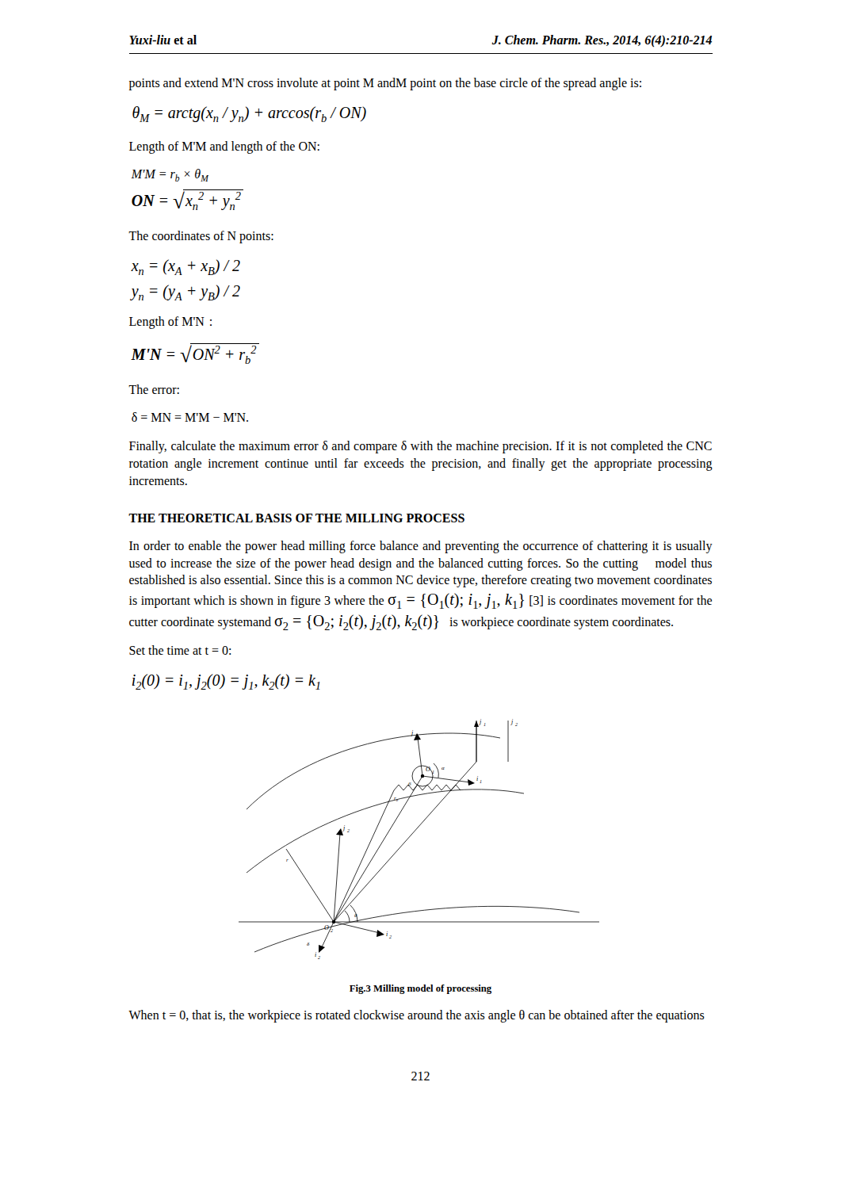Yuxi-liu et al
J. Chem. Pharm. Res., 2014, 6(4):210-214
points and extend M'N cross involute at point M andM point on the base circle of the spread angle is:
θM = arctg(xn / yn) + arccos(rb / ON)
Length of M'M and length of the ON:
M'M = rb × θM
ON = √xn2 + yn2
The coordinates of N points:
xn = (xA + xB) / 2
yn = (yA + yB) / 2
Length of M'N：
M'N = √ON2 + rb2
The error:
δ = MN = M'M − M'N.
Finally, calculate the maximum error δ and compare δ with the machine precision. If it is not completed the CNC rotation angle increment continue until far exceeds the precision, and finally get the appropriate processing increments.
The theoretical basis of the milling process
In order to enable the power head milling force balance and preventing the occurrence of chattering it is usually used to increase the size of the power head design and the balanced cutting forces. So the cutting model thus established is also essential. Since this is a common NC device type, therefore creating two movement coordinates is important which is shown in figure 3 where the σ1 = {O1(t); i1, j1, k1} [3] is coordinates movement for the cutter coordinate systemand σ2 = {O2; i2(t), j2(t), k2(t)} is workpiece coordinate system coordinates.
Set the time at t = 0:
i2(0) = i1, j2(0) = j1, k2(t) = k1
j1 j2 O1 i1 j1 O2 j2 i2 i2 θ α β r rb δ
Fig.3 Milling model of processing
When t = 0, that is, the workpiece is rotated clockwise around the axis angle θ can be obtained after the equations
212